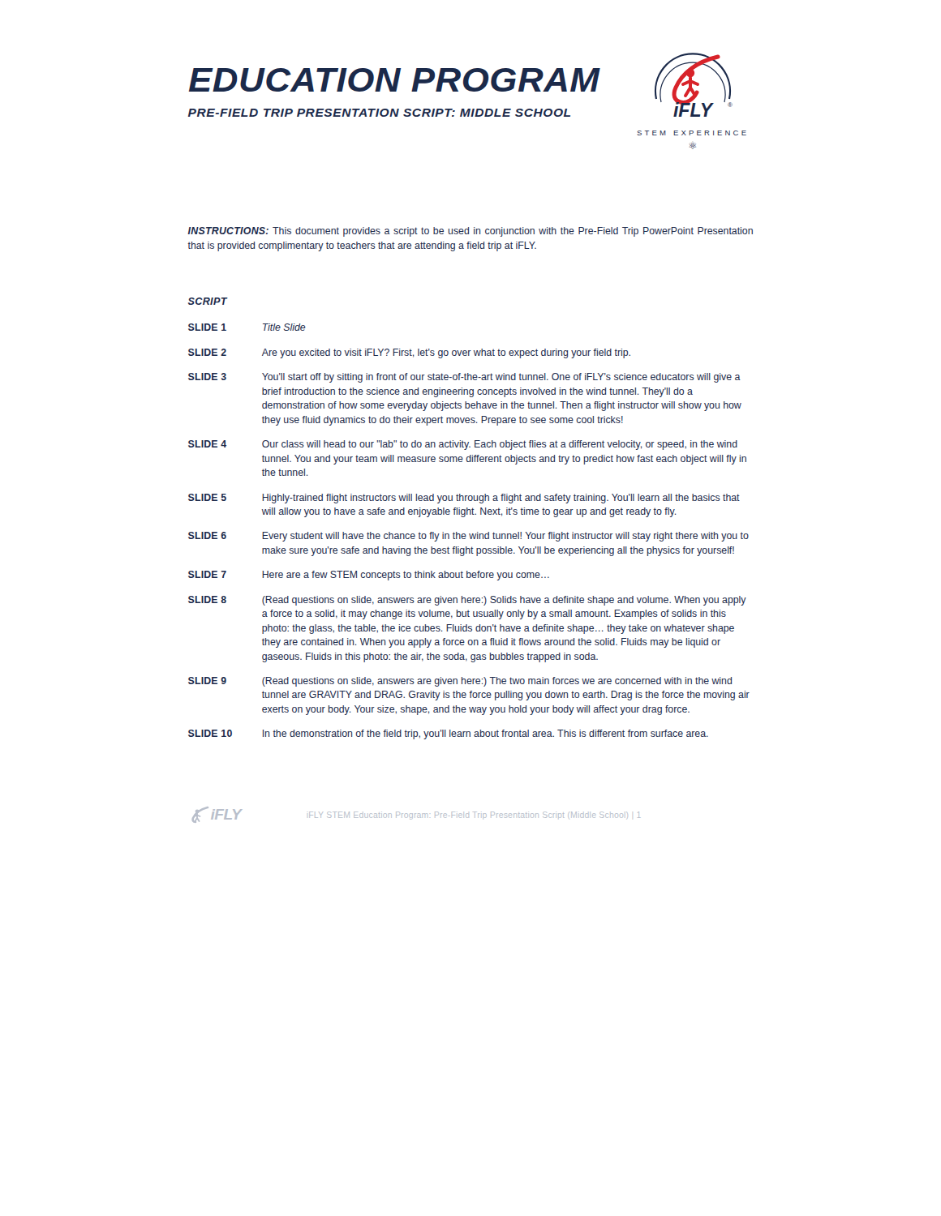EDUCATION PROGRAM
PRE-FIELD TRIP PRESENTATION SCRIPT: MIDDLE SCHOOL
iFLY ®
STEM EXPERIENCE
⚛
INSTRUCTIONS: This document provides a script to be used in conjunction with the Pre-Field Trip PowerPoint Presentation that is provided complimentary to teachers that are attending a field trip at iFLY.
SCRIPT
| SLIDE 1 | Title Slide |
| SLIDE 2 | Are you excited to visit iFLY? First, let's go over what to expect during your field trip. |
| SLIDE 3 | You'll start off by sitting in front of our state-of-the-art wind tunnel. One of iFLY's science educators will give a brief introduction to the science and engineering concepts involved in the wind tunnel. They'll do a demonstration of how some everyday objects behave in the tunnel. Then a flight instructor will show you how they use fluid dynamics to do their expert moves. Prepare to see some cool tricks! |
| SLIDE 4 | Our class will head to our "lab" to do an activity. Each object flies at a different velocity, or speed, in the wind tunnel. You and your team will measure some different objects and try to predict how fast each object will fly in the tunnel. |
| SLIDE 5 | Highly-trained flight instructors will lead you through a flight and safety training. You'll learn all the basics that will allow you to have a safe and enjoyable flight. Next, it's time to gear up and get ready to fly. |
| SLIDE 6 | Every student will have the chance to fly in the wind tunnel! Your flight instructor will stay right there with you to make sure you're safe and having the best flight possible. You'll be experiencing all the physics for yourself! |
| SLIDE 7 | Here are a few STEM concepts to think about before you come… |
| SLIDE 8 | (Read questions on slide, answers are given here:) Solids have a definite shape and volume. When you apply a force to a solid, it may change its volume, but usually only by a small amount. Examples of solids in this photo: the glass, the table, the ice cubes. Fluids don't have a definite shape… they take on whatever shape they are contained in. When you apply a force on a fluid it flows around the solid. Fluids may be liquid or gaseous. Fluids in this photo: the air, the soda, gas bubbles trapped in soda. |
| SLIDE 9 | (Read questions on slide, answers are given here:) The two main forces we are concerned with in the wind tunnel are GRAVITY and DRAG. Gravity is the force pulling you down to earth. Drag is the force the moving air exerts on your body. Your size, shape, and the way you hold your body will affect your drag force. |
| SLIDE 10 | In the demonstration of the field trip, you'll learn about frontal area. This is different from surface area. |
iFLY
iFLY STEM Education Program: Pre-Field Trip Presentation Script (Middle School) | 1